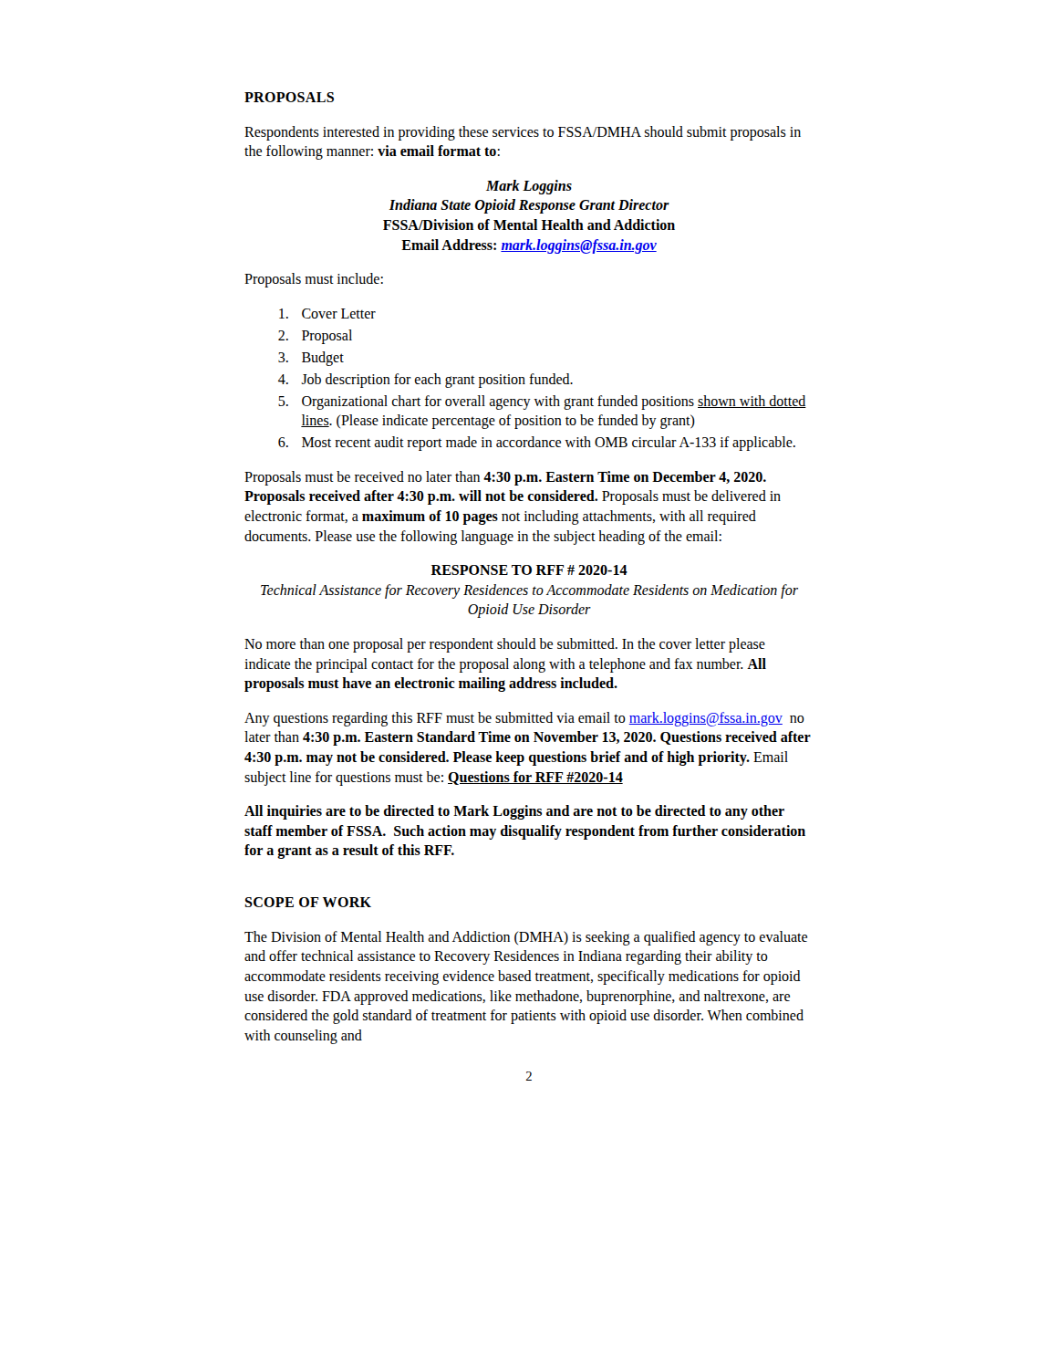PROPOSALS
Respondents interested in providing these services to FSSA/DMHA should submit proposals in the following manner: via email format to:
Mark Loggins
Indiana State Opioid Response Grant Director
FSSA/Division of Mental Health and Addiction
Email Address: mark.loggins@fssa.in.gov
Proposals must include:
Cover Letter
Proposal
Budget
Job description for each grant position funded.
Organizational chart for overall agency with grant funded positions shown with dotted lines. (Please indicate percentage of position to be funded by grant)
Most recent audit report made in accordance with OMB circular A-133 if applicable.
Proposals must be received no later than 4:30 p.m. Eastern Time on December 4, 2020. Proposals received after 4:30 p.m. will not be considered. Proposals must be delivered in electronic format, a maximum of 10 pages not including attachments, with all required documents. Please use the following language in the subject heading of the email:
RESPONSE TO RFF # 2020-14
Technical Assistance for Recovery Residences to Accommodate Residents on Medication for Opioid Use Disorder
No more than one proposal per respondent should be submitted. In the cover letter please indicate the principal contact for the proposal along with a telephone and fax number. All proposals must have an electronic mailing address included.
Any questions regarding this RFF must be submitted via email to mark.loggins@fssa.in.gov no later than 4:30 p.m. Eastern Standard Time on November 13, 2020. Questions received after 4:30 p.m. may not be considered. Please keep questions brief and of high priority. Email subject line for questions must be: Questions for RFF #2020-14
All inquiries are to be directed to Mark Loggins and are not to be directed to any other staff member of FSSA. Such action may disqualify respondent from further consideration for a grant as a result of this RFF.
SCOPE OF WORK
The Division of Mental Health and Addiction (DMHA) is seeking a qualified agency to evaluate and offer technical assistance to Recovery Residences in Indiana regarding their ability to accommodate residents receiving evidence based treatment, specifically medications for opioid use disorder. FDA approved medications, like methadone, buprenorphine, and naltrexone, are considered the gold standard of treatment for patients with opioid use disorder. When combined with counseling and
2